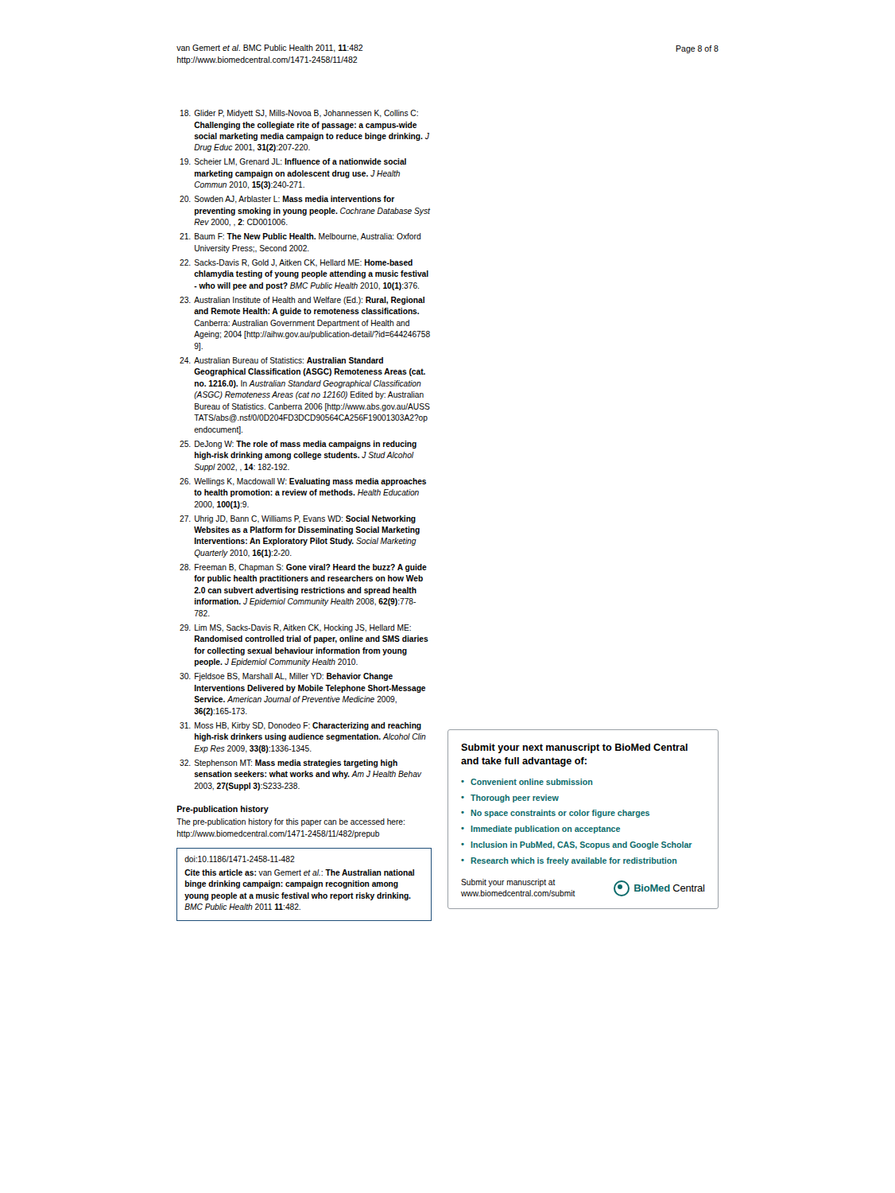van Gemert et al. BMC Public Health 2011, 11:482
http://www.biomedcentral.com/1471-2458/11/482
Page 8 of 8
Glider P, Midyett SJ, Mills-Novoa B, Johannessen K, Collins C: Challenging the collegiate rite of passage: a campus-wide social marketing media campaign to reduce binge drinking. J Drug Educ 2001, 31(2):207-220.
Scheier LM, Grenard JL: Influence of a nationwide social marketing campaign on adolescent drug use. J Health Commun 2010, 15(3):240-271.
Sowden AJ, Arblaster L: Mass media interventions for preventing smoking in young people. Cochrane Database Syst Rev 2000, , 2: CD001006.
Baum F: The New Public Health. Melbourne, Australia: Oxford University Press;, Second 2002.
Sacks-Davis R, Gold J, Aitken CK, Hellard ME: Home-based chlamydia testing of young people attending a music festival - who will pee and post? BMC Public Health 2010, 10(1):376.
Australian Institute of Health and Welfare (Ed.): Rural, Regional and Remote Health: A guide to remoteness classifications. Canberra: Australian Government Department of Health and Ageing; 2004 [http://aihw.gov.au/publication-detail/?id=6442467589].
Australian Bureau of Statistics: Australian Standard Geographical Classification (ASGC) Remoteness Areas (cat. no. 1216.0). In Australian Standard Geographical Classification (ASGC) Remoteness Areas (cat no 12160) Edited by: Australian Bureau of Statistics. Canberra 2006 [http://www.abs.gov.au/AUSSTATS/abs@.nsf/0/0D204FD3DCD90564CA256F19001303A2?opendocument].
DeJong W: The role of mass media campaigns in reducing high-risk drinking among college students. J Stud Alcohol Suppl 2002, , 14: 182-192.
Wellings K, Macdowall W: Evaluating mass media approaches to health promotion: a review of methods. Health Education 2000, 100(1):9.
Uhrig JD, Bann C, Williams P, Evans WD: Social Networking Websites as a Platform for Disseminating Social Marketing Interventions: An Exploratory Pilot Study. Social Marketing Quarterly 2010, 16(1):2-20.
Freeman B, Chapman S: Gone viral? Heard the buzz? A guide for public health practitioners and researchers on how Web 2.0 can subvert advertising restrictions and spread health information. J Epidemiol Community Health 2008, 62(9):778-782.
Lim MS, Sacks-Davis R, Aitken CK, Hocking JS, Hellard ME: Randomised controlled trial of paper, online and SMS diaries for collecting sexual behaviour information from young people. J Epidemiol Community Health 2010.
Fjeldsoe BS, Marshall AL, Miller YD: Behavior Change Interventions Delivered by Mobile Telephone Short-Message Service. American Journal of Preventive Medicine 2009, 36(2):165-173.
Moss HB, Kirby SD, Donodeo F: Characterizing and reaching high-risk drinkers using audience segmentation. Alcohol Clin Exp Res 2009, 33(8):1336-1345.
Stephenson MT: Mass media strategies targeting high sensation seekers: what works and why. Am J Health Behav 2003, 27(Suppl 3):S233-238.
Pre-publication history
The pre-publication history for this paper can be accessed here:
http://www.biomedcentral.com/1471-2458/11/482/prepub
doi:10.1186/1471-2458-11-482
Cite this article as: van Gemert et al.: The Australian national binge drinking campaign: campaign recognition among young people at a music festival who report risky drinking. BMC Public Health 2011 11:482.
Submit your next manuscript to BioMed Central
and take full advantage of:
Convenient online submission
Thorough peer review
No space constraints or color figure charges
Immediate publication on acceptance
Inclusion in PubMed, CAS, Scopus and Google Scholar
Research which is freely available for redistribution
Submit your manuscript at
www.biomedcentral.com/submit
Bio Med Central